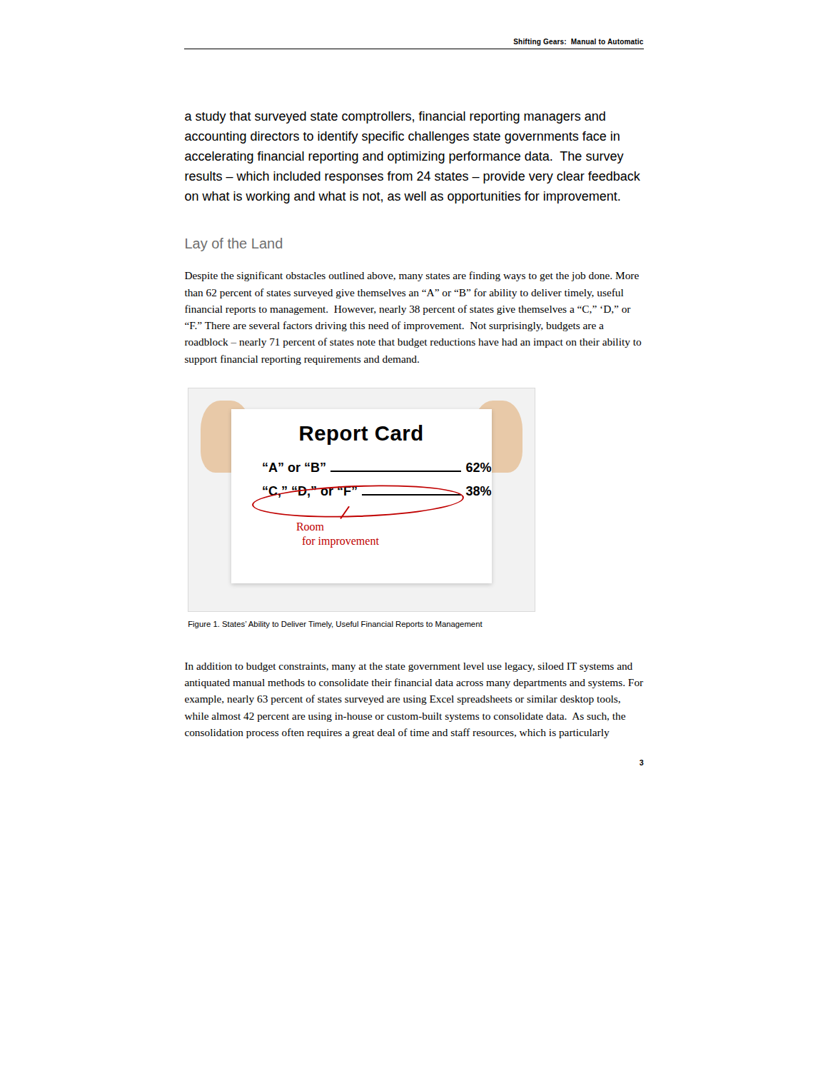Shifting Gears: Manual to Automatic
a study that surveyed state comptrollers, financial reporting managers and accounting directors to identify specific challenges state governments face in accelerating financial reporting and optimizing performance data. The survey results – which included responses from 24 states – provide very clear feedback on what is working and what is not, as well as opportunities for improvement.
Lay of the Land
Despite the significant obstacles outlined above, many states are finding ways to get the job done. More than 62 percent of states surveyed give themselves an “A” or “B” for ability to deliver timely, useful financial reports to management. However, nearly 38 percent of states give themselves a “C,” ‘D,” or “F.” There are several factors driving this need of improvement. Not surprisingly, budgets are a roadblock – nearly 71 percent of states note that budget reductions have had an impact on their ability to support financial reporting requirements and demand.
Report Card
“A” or “B” 62%
“C,” “D,” or “F” 38%
Room
for improvement
Figure 1. States’ Ability to Deliver Timely, Useful Financial Reports to Management
In addition to budget constraints, many at the state government level use legacy, siloed IT systems and antiquated manual methods to consolidate their financial data across many departments and systems. For example, nearly 63 percent of states surveyed are using Excel spreadsheets or similar desktop tools, while almost 42 percent are using in-house or custom-built systems to consolidate data. As such, the consolidation process often requires a great deal of time and staff resources, which is particularly
3